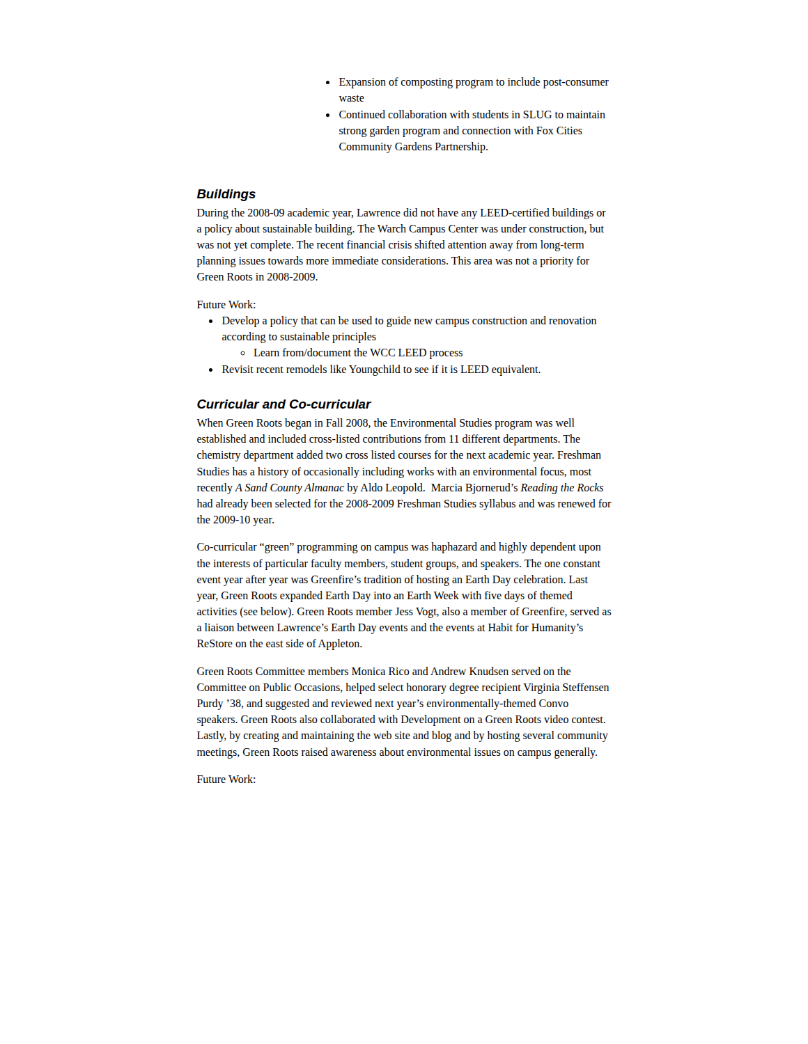Expansion of composting program to include post-consumer waste
Continued collaboration with students in SLUG to maintain strong garden program and connection with Fox Cities Community Gardens Partnership.
Buildings
During the 2008-09 academic year, Lawrence did not have any LEED-certified buildings or a policy about sustainable building. The Warch Campus Center was under construction, but was not yet complete. The recent financial crisis shifted attention away from long-term planning issues towards more immediate considerations. This area was not a priority for Green Roots in 2008-2009.
Future Work:
Develop a policy that can be used to guide new campus construction and renovation according to sustainable principles
Learn from/document the WCC LEED process
Revisit recent remodels like Youngchild to see if it is LEED equivalent.
Curricular and Co-curricular
When Green Roots began in Fall 2008, the Environmental Studies program was well established and included cross-listed contributions from 11 different departments. The chemistry department added two cross listed courses for the next academic year. Freshman Studies has a history of occasionally including works with an environmental focus, most recently A Sand County Almanac by Aldo Leopold. Marcia Bjornerud’s Reading the Rocks had already been selected for the 2008-2009 Freshman Studies syllabus and was renewed for the 2009-10 year.
Co-curricular “green” programming on campus was haphazard and highly dependent upon the interests of particular faculty members, student groups, and speakers. The one constant event year after year was Greenfire’s tradition of hosting an Earth Day celebration. Last year, Green Roots expanded Earth Day into an Earth Week with five days of themed activities (see below). Green Roots member Jess Vogt, also a member of Greenfire, served as a liaison between Lawrence’s Earth Day events and the events at Habit for Humanity’s ReStore on the east side of Appleton.
Green Roots Committee members Monica Rico and Andrew Knudsen served on the Committee on Public Occasions, helped select honorary degree recipient Virginia Steffensen Purdy ’38, and suggested and reviewed next year’s environmentally-themed Convo speakers. Green Roots also collaborated with Development on a Green Roots video contest. Lastly, by creating and maintaining the web site and blog and by hosting several community meetings, Green Roots raised awareness about environmental issues on campus generally.
Future Work: